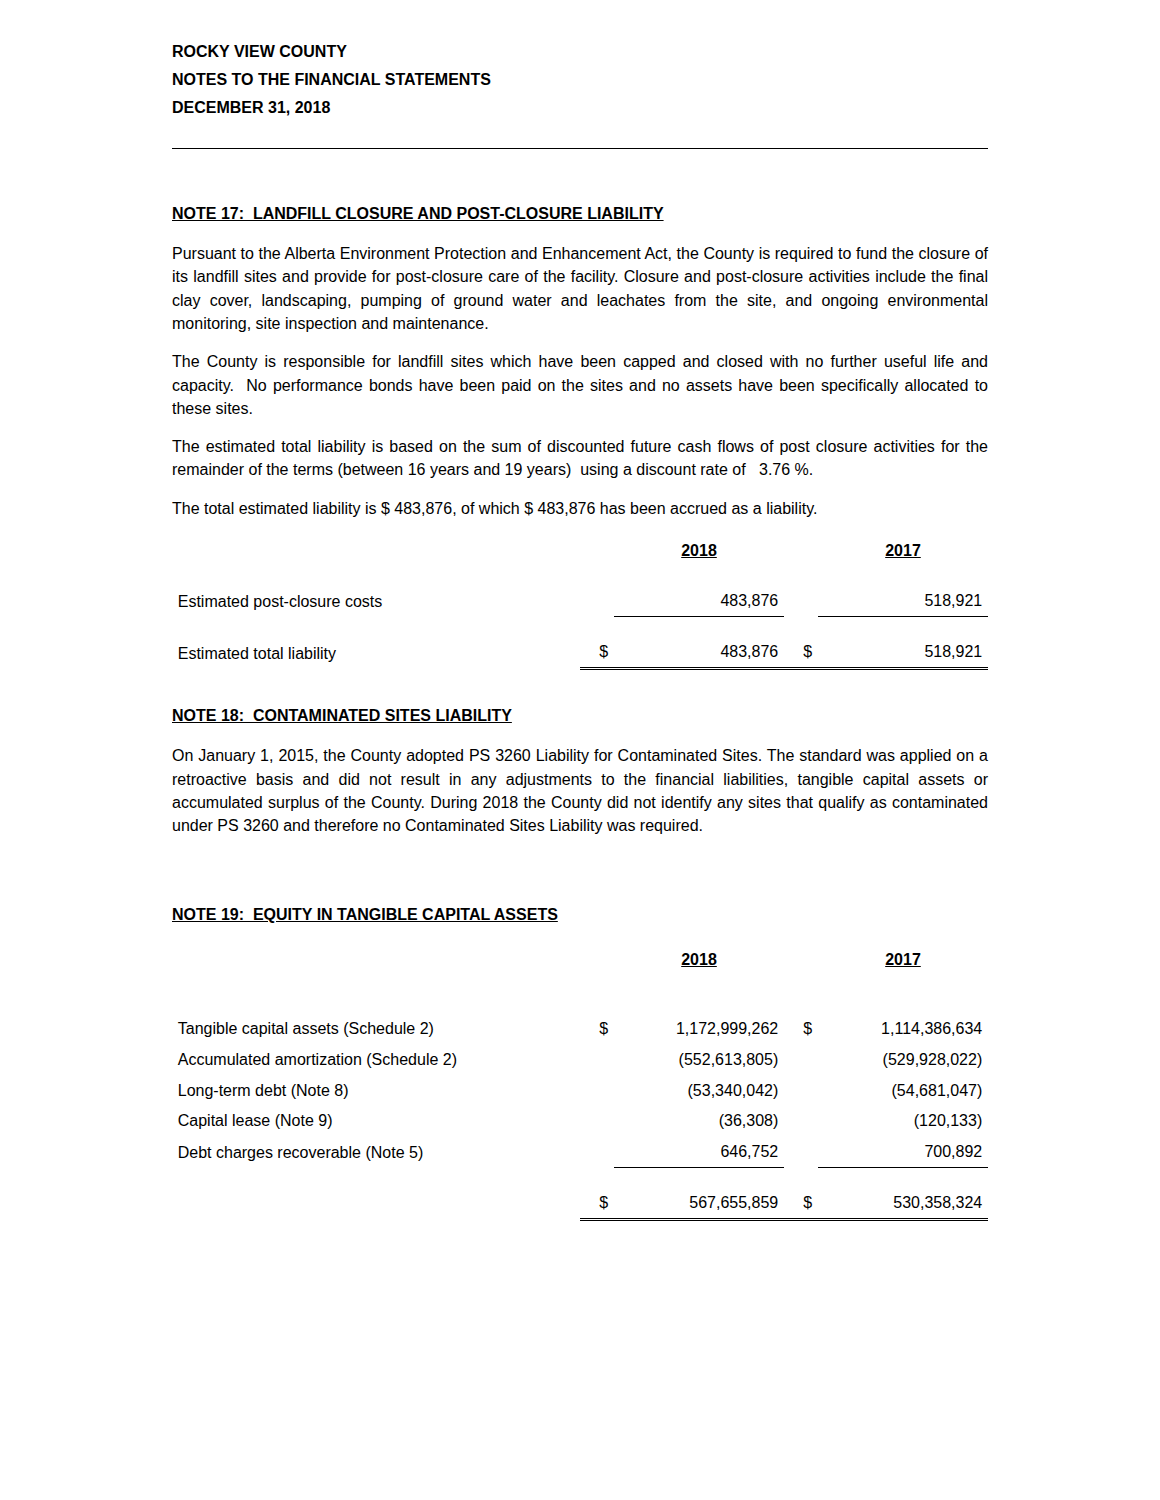ROCKY VIEW COUNTY
NOTES TO THE FINANCIAL STATEMENTS
DECEMBER 31, 2018
NOTE 17: LANDFILL CLOSURE AND POST-CLOSURE LIABILITY
Pursuant to the Alberta Environment Protection and Enhancement Act, the County is required to fund the closure of its landfill sites and provide for post-closure care of the facility. Closure and post-closure activities include the final clay cover, landscaping, pumping of ground water and leachates from the site, and ongoing environmental monitoring, site inspection and maintenance.
The County is responsible for landfill sites which have been capped and closed with no further useful life and capacity. No performance bonds have been paid on the sites and no assets have been specifically allocated to these sites.
The estimated total liability is based on the sum of discounted future cash flows of post closure activities for the remainder of the terms (between 16 years and 19 years) using a discount rate of 3.76 %.
The total estimated liability is $ 483,876, of which $ 483,876 has been accrued as a liability.
| | | 2018 | | 2017 |
| --- | --- | --- | --- | --- |
| Estimated post-closure costs | | 483,876 | | 518,921 |
| Estimated total liability | $ | 483,876 | $ | 518,921 |
NOTE 18: CONTAMINATED SITES LIABILITY
On January 1, 2015, the County adopted PS 3260 Liability for Contaminated Sites. The standard was applied on a retroactive basis and did not result in any adjustments to the financial liabilities, tangible capital assets or accumulated surplus of the County. During 2018 the County did not identify any sites that qualify as contaminated under PS 3260 and therefore no Contaminated Sites Liability was required.
NOTE 19: EQUITY IN TANGIBLE CAPITAL ASSETS
| | | 2018 | | 2017 |
| --- | --- | --- | --- | --- |
| Tangible capital assets (Schedule 2) | $ | 1,172,999,262 | $ | 1,114,386,634 |
| Accumulated amortization (Schedule 2) | | (552,613,805) | | (529,928,022) |
| Long-term debt (Note 8) | | (53,340,042) | | (54,681,047) |
| Capital lease (Note 9) | | (36,308) | | (120,133) |
| Debt charges recoverable (Note 5) | | 646,752 | | 700,892 |
| | $ | 567,655,859 | $ | 530,358,324 |